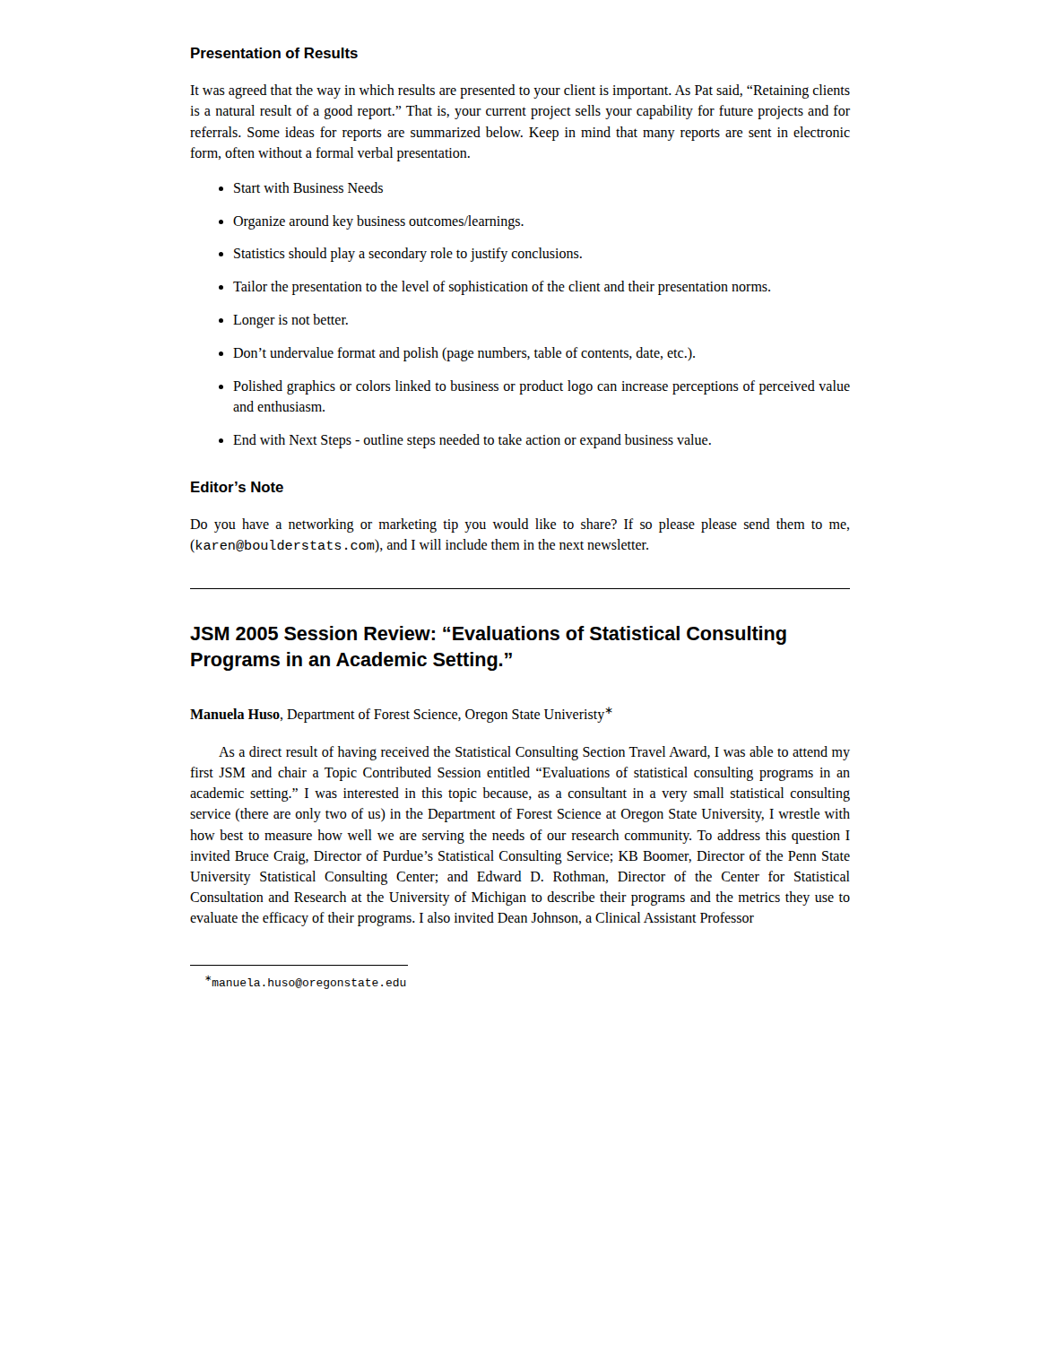Presentation of Results
It was agreed that the way in which results are presented to your client is important. As Pat said, “Retaining clients is a natural result of a good report.” That is, your current project sells your capability for future projects and for referrals. Some ideas for reports are summarized below. Keep in mind that many reports are sent in electronic form, often without a formal verbal presentation.
Start with Business Needs
Organize around key business outcomes/learnings.
Statistics should play a secondary role to justify conclusions.
Tailor the presentation to the level of sophistication of the client and their presentation norms.
Longer is not better.
Don’t undervalue format and polish (page numbers, table of contents, date, etc.).
Polished graphics or colors linked to business or product logo can increase perceptions of perceived value and enthusiasm.
End with Next Steps - outline steps needed to take action or expand business value.
Editor’s Note
Do you have a networking or marketing tip you would like to share? If so please please send them to me, (karen@boulderstats.com), and I will include them in the next newsletter.
JSM 2005 Session Review: “Evaluations of Statistical Consulting Programs in an Academic Setting.”
Manuela Huso, Department of Forest Science, Oregon State Univeristy∗
As a direct result of having received the Statistical Consulting Section Travel Award, I was able to attend my first JSM and chair a Topic Contributed Session entitled “Evaluations of statistical consulting programs in an academic setting.” I was interested in this topic because, as a consultant in a very small statistical consulting service (there are only two of us) in the Department of Forest Science at Oregon State University, I wrestle with how best to measure how well we are serving the needs of our research community. To address this question I invited Bruce Craig, Director of Purdue’s Statistical Consulting Service; KB Boomer, Director of the Penn State University Statistical Consulting Center; and Edward D. Rothman, Director of the Center for Statistical Consultation and Research at the University of Michigan to describe their programs and the metrics they use to evaluate the efficacy of their programs. I also invited Dean Johnson, a Clinical Assistant Professor
∗manuela.huso@oregonstate.edu